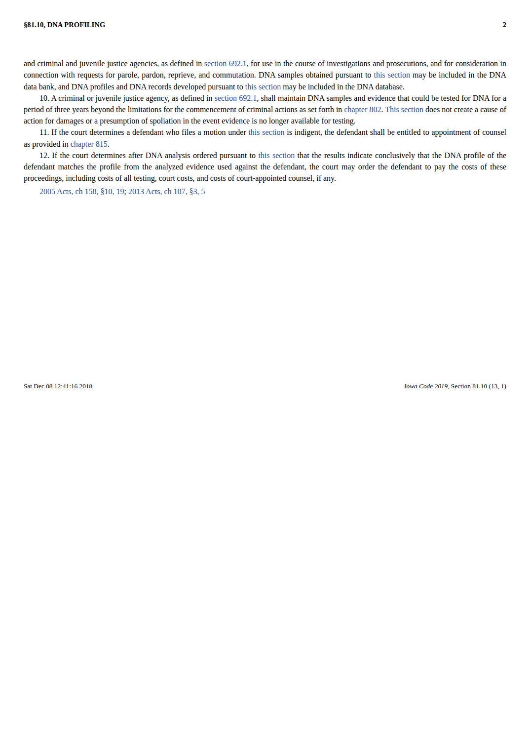§81.10, DNA PROFILING 2
and criminal and juvenile justice agencies, as defined in section 692.1, for use in the course of investigations and prosecutions, and for consideration in connection with requests for parole, pardon, reprieve, and commutation. DNA samples obtained pursuant to this section may be included in the DNA data bank, and DNA profiles and DNA records developed pursuant to this section may be included in the DNA database.
10. A criminal or juvenile justice agency, as defined in section 692.1, shall maintain DNA samples and evidence that could be tested for DNA for a period of three years beyond the limitations for the commencement of criminal actions as set forth in chapter 802. This section does not create a cause of action for damages or a presumption of spoliation in the event evidence is no longer available for testing.
11. If the court determines a defendant who files a motion under this section is indigent, the defendant shall be entitled to appointment of counsel as provided in chapter 815.
12. If the court determines after DNA analysis ordered pursuant to this section that the results indicate conclusively that the DNA profile of the defendant matches the profile from the analyzed evidence used against the defendant, the court may order the defendant to pay the costs of these proceedings, including costs of all testing, court costs, and costs of court-appointed counsel, if any.
2005 Acts, ch 158, §10, 19; 2013 Acts, ch 107, §3, 5
Sat Dec 08 12:41:16 2018 Iowa Code 2019, Section 81.10 (13, 1)